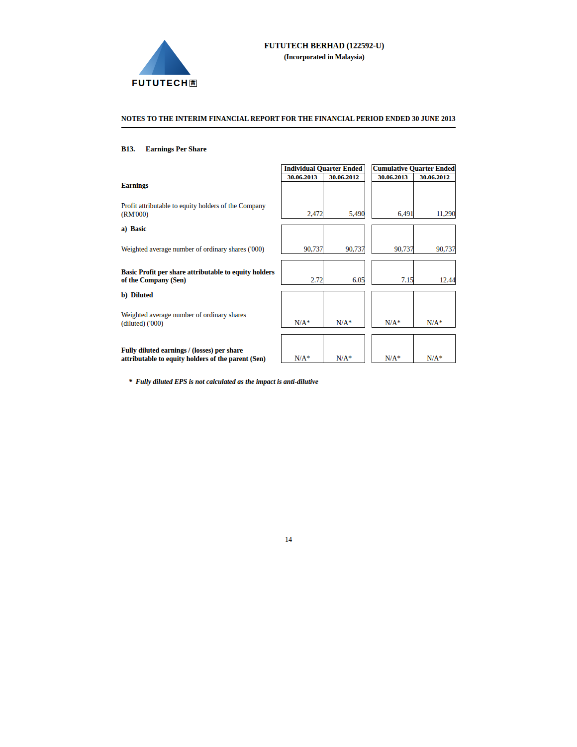FUTUTECH富
FUTUTECH BERHAD (122592-U)
(Incorporated in Malaysia)
NOTES TO THE INTERIM FINANCIAL REPORT FOR THE FINANCIAL PERIOD ENDED 30 JUNE 2013
B13. Earnings Per Share
| | Individual Quarter Ended | | Cumulative Quarter Ended |
| | 30.06.2013 | 30.06.2012 | | 30.06.2013 | 30.06.2012 |
| Earnings | | | | | |
| Profit attributable to equity holders of the Company | | | | | |
| (RM'000) | 2,472 | 5,490 | | 6,491 | 11,290 |
| a) Basic | | | | | |
| Weighted average number of ordinary shares ('000) | 90,737 | 90,737 | | 90,737 | 90,737 |
| Basic Profit per share attributable to equity holders | | | | | |
| of the Company (Sen) | 2.72 | 6.05 | | 7.15 | 12.44 |
| b) Diluted | | | | | |
| Weighted average number of ordinary shares | | | | | |
| (diluted) ('000) | N/A* | N/A* | | N/A* | N/A* |
| Fully diluted earnings / (losses) per share | | | | | |
| attributable to equity holders of the parent (Sen) | N/A* | N/A* | | N/A* | N/A* |
* Fully diluted EPS is not calculated as the impact is anti-dilutive
14